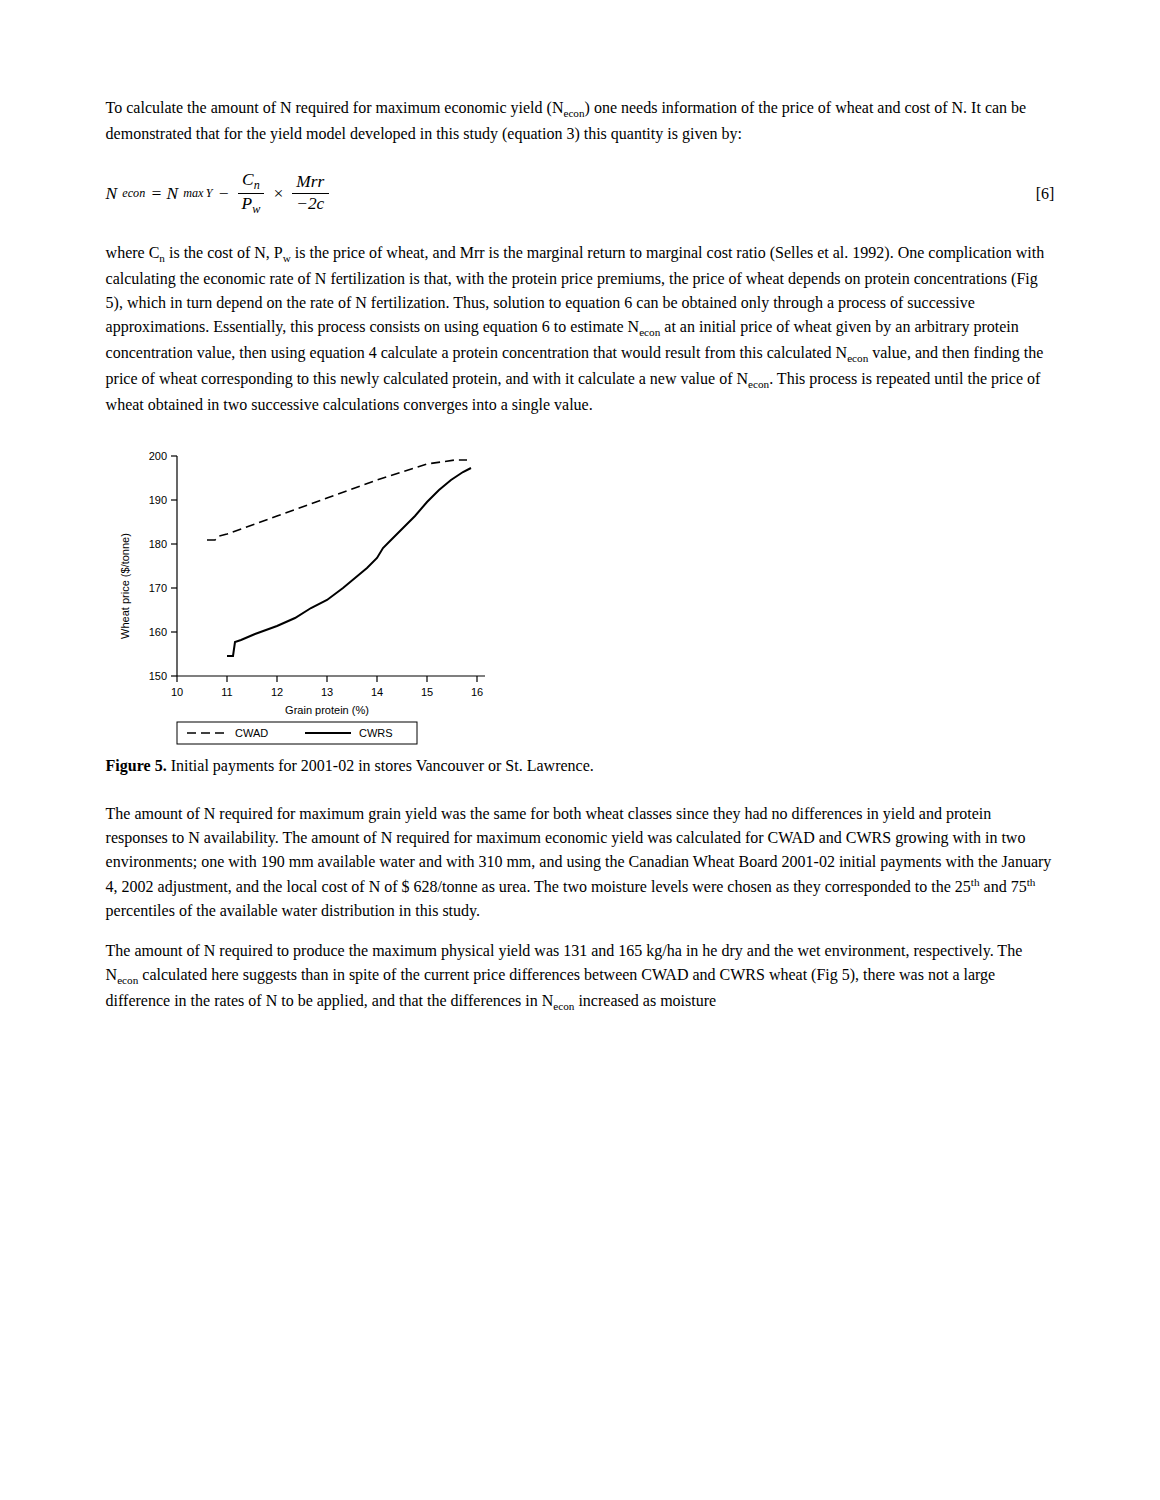To calculate the amount of N required for maximum economic yield (Necon) one needs information of the price of wheat and cost of N. It can be demonstrated that for the yield model developed in this study (equation 3) this quantity is given by:
Necon = Nmax Y − Cn Pw × Mrr−2c [6]
where Cn is the cost of N, Pw is the price of wheat, and Mrr is the marginal return to marginal cost ratio (Selles et al. 1992). One complication with calculating the economic rate of N fertilization is that, with the protein price premiums, the price of wheat depends on protein concentrations (Fig 5), which in turn depend on the rate of N fertilization. Thus, solution to equation 6 can be obtained only through a process of successive approximations. Essentially, this process consists on using equation 6 to estimate Necon at an initial price of wheat given by an arbitrary protein concentration value, then using equation 4 calculate a protein concentration that would result from this calculated Necon value, and then finding the price of wheat corresponding to this newly calculated protein, and with it calculate a new value of Necon. This process is repeated until the price of wheat obtained in two successive calculations converges into a single value.
Wheat price ($/tonne) 150 160 170 180 190 200 10 11 12 13 14 15 16 Grain protein (%) CWAD CWRS
Figure 5. Initial payments for 2001-02 in stores Vancouver or St. Lawrence.
The amount of N required for maximum grain yield was the same for both wheat classes since they had no differences in yield and protein responses to N availability. The amount of N required for maximum economic yield was calculated for CWAD and CWRS growing with in two environments; one with 190 mm available water and with 310 mm, and using the Canadian Wheat Board 2001-02 initial payments with the January 4, 2002 adjustment, and the local cost of N of $ 628/tonne as urea. The two moisture levels were chosen as they corresponded to the 25th and 75th percentiles of the available water distribution in this study.
The amount of N required to produce the maximum physical yield was 131 and 165 kg/ha in he dry and the wet environment, respectively. The Necon calculated here suggests than in spite of the current price differences between CWAD and CWRS wheat (Fig 5), there was not a large difference in the rates of N to be applied, and that the differences in Necon increased as moisture